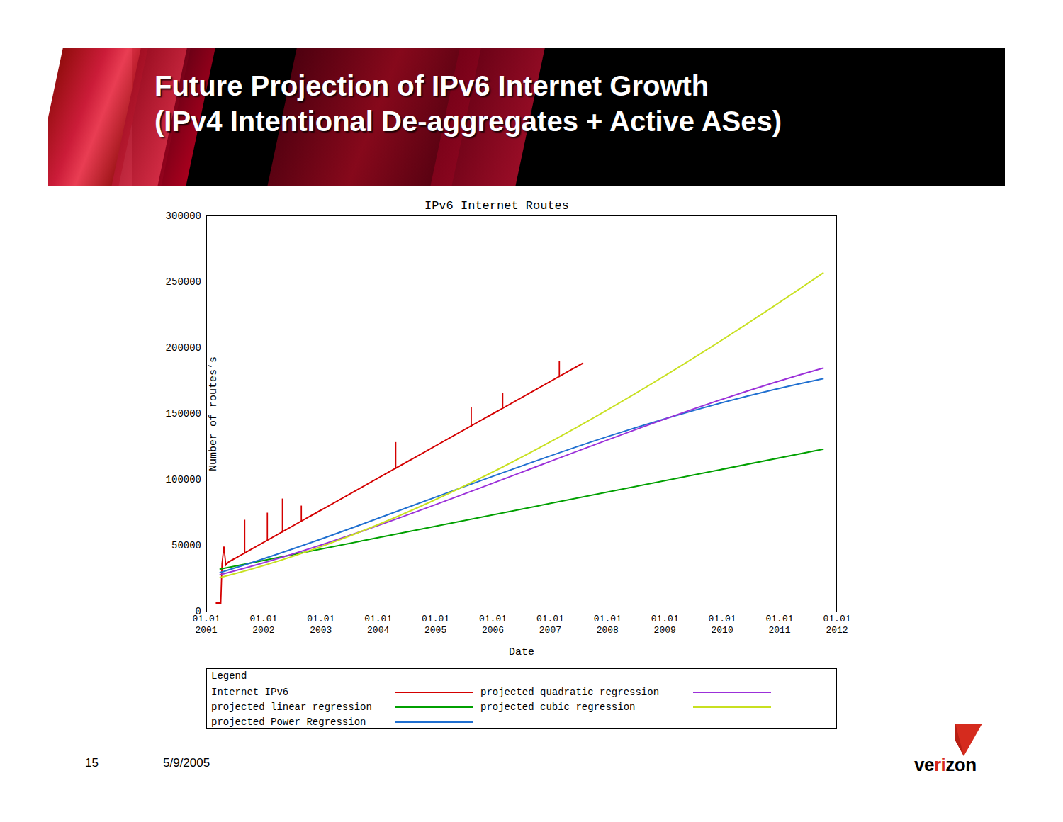Future Projection of IPv6 Internet Growth
(IPv4 Intentional De-aggregates + Active ASes)
IPv6 Internet Routes
Number of routes’s
300000 250000 200000 150000 100000 50000 0
01.01
2001 01.01
2002 01.01
2003 01.01
2004 01.01
2005 01.01
2006 01.01
2007 01.01
2008 01.01
2009 01.01
2010 01.01
2011 01.01
2012
Date
Legend
Internet IPv6
projected quadratic regression
projected linear regression
projected cubic regression
projected Power Regression
15
5/9/2005
verizon